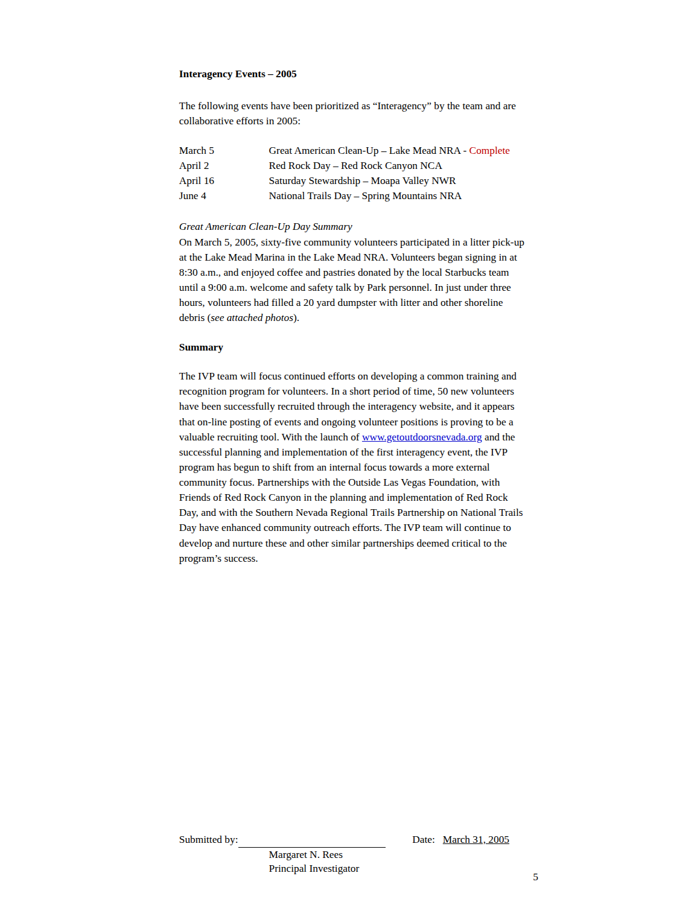Interagency Events – 2005
The following events have been prioritized as “Interagency” by the team and are collaborative efforts in 2005:
| March 5 | Great American Clean-Up – Lake Mead NRA - Complete |
| April 2 | Red Rock Day – Red Rock Canyon NCA |
| April 16 | Saturday Stewardship – Moapa Valley NWR |
| June 4 | National Trails Day – Spring Mountains NRA |
Great American Clean-Up Day Summary
On March 5, 2005, sixty-five community volunteers participated in a litter pick-up at the Lake Mead Marina in the Lake Mead NRA. Volunteers began signing in at 8:30 a.m., and enjoyed coffee and pastries donated by the local Starbucks team until a 9:00 a.m. welcome and safety talk by Park personnel. In just under three hours, volunteers had filled a 20 yard dumpster with litter and other shoreline debris (see attached photos).
Summary
The IVP team will focus continued efforts on developing a common training and recognition program for volunteers. In a short period of time, 50 new volunteers have been successfully recruited through the interagency website, and it appears that on-line posting of events and ongoing volunteer positions is proving to be a valuable recruiting tool. With the launch of www.getoutdoorsnevada.org and the successful planning and implementation of the first interagency event, the IVP program has begun to shift from an internal focus towards a more external community focus. Partnerships with the Outside Las Vegas Foundation, with Friends of Red Rock Canyon in the planning and implementation of Red Rock Day, and with the Southern Nevada Regional Trails Partnership on National Trails Day have enhanced community outreach efforts. The IVP team will continue to develop and nurture these and other similar partnerships deemed critical to the program’s success.
Submitted by:
Date: March 31, 2005
Margaret N. Rees
Principal Investigator
5